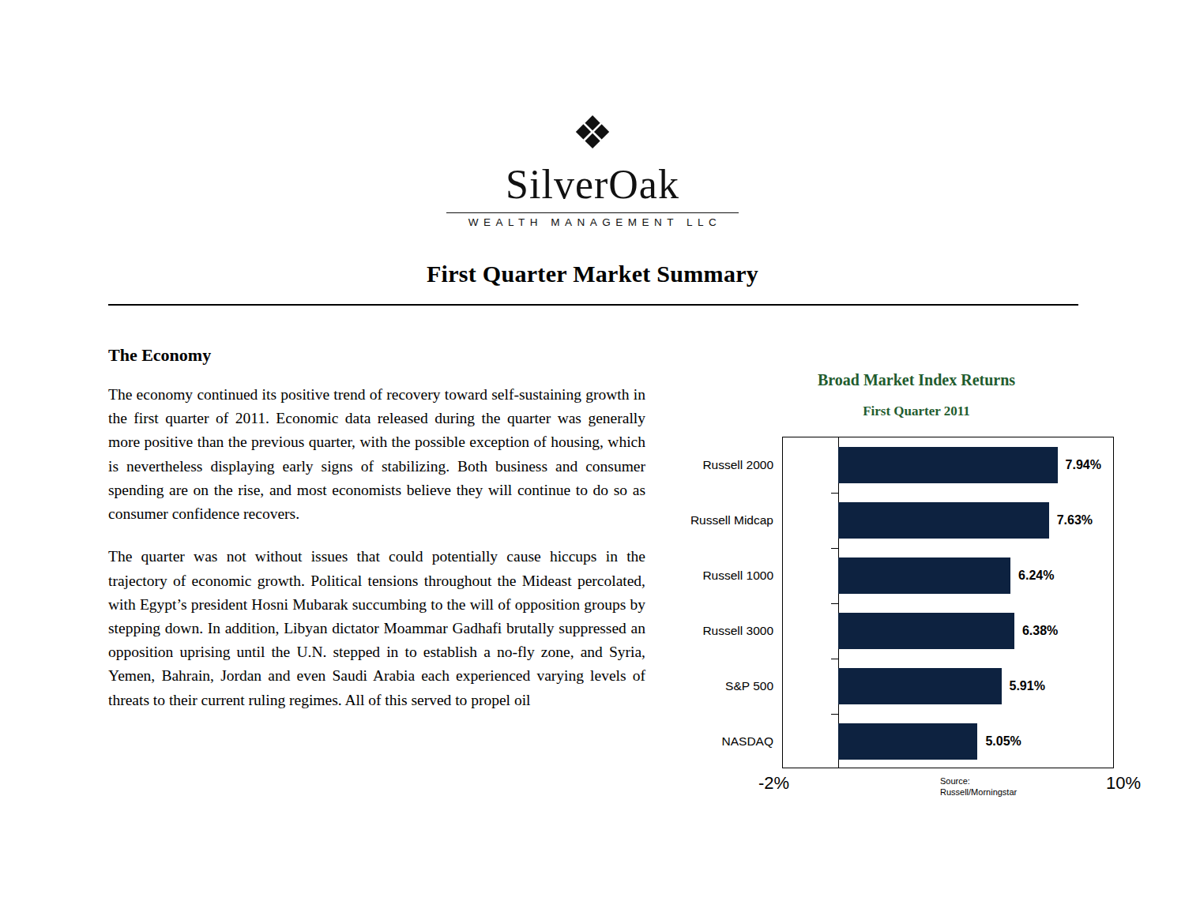❖
Silver Oak
WEALTH MANAGEMENT LLC
First Quarter Market Summary
The Economy
The economy continued its positive trend of recovery toward self-sustaining growth in the first quarter of 2011. Economic data released during the quarter was generally more positive than the previous quarter, with the possible exception of housing, which is nevertheless displaying early signs of stabilizing. Both business and consumer spending are on the rise, and most economists believe they will continue to do so as consumer confidence recovers.
The quarter was not without issues that could potentially cause hiccups in the trajectory of economic growth. Political tensions throughout the Mideast percolated, with Egypt’s president Hosni Mubarak succumbing to the will of opposition groups by stepping down. In addition, Libyan dictator Moammar Gadhafi brutally suppressed an opposition uprising until the U.N. stepped in to establish a no-fly zone, and Syria, Yemen, Bahrain, Jordan and even Saudi Arabia each experienced varying levels of threats to their current ruling regimes. All of this served to propel oil
Broad Market Index Returns
First Quarter 2011
Russell 2000
7.94%
Russell Midcap
7.63%
Russell 1000
6.24%
Russell 3000
6.38%
S&P 500
5.91%
NASDAQ
5.05%
-2% Source:
Russell/Morningstar 10%